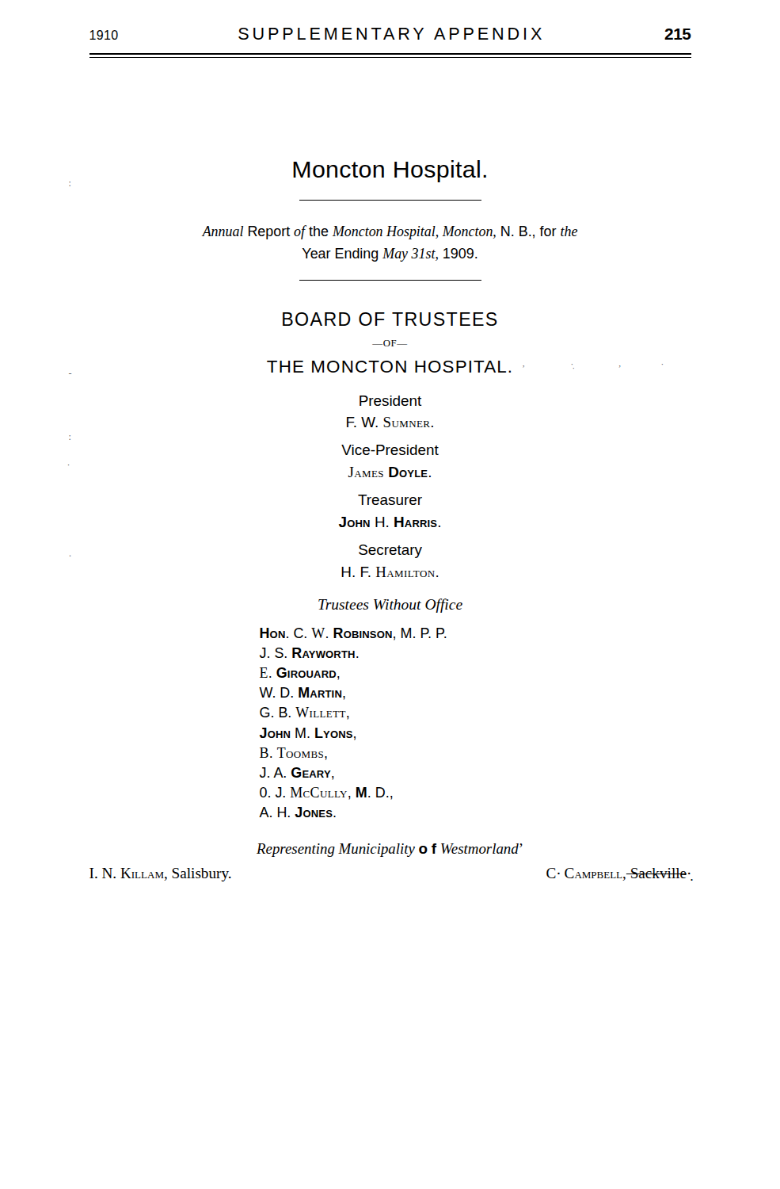1910 SUPPLEMENTARY APPENDIX 215
: - : ̣ ·
Moncton Hospital.
Annual Report of the Moncton Hospital, Moncton, N. B., for the
Year Ending May 31st, 1909.
BOARD OF TRUSTEES
—OF—
THE MONCTON HOSPITAL. , ·̣ , ·
President
F. W. Sumner.
Vice-President
James Doyle.
Treasurer
John H. Harris.
Secretary
H. F. Hamilton.
Trustees Without Office
Hon. C. W. Robinson, M. P. P.
J. S. Rayworth.
E. Girouard,
W. D. Martin,
G. B. Willett,
John M. Lyons,
B. Toombs,
J. A. Geary,
0. J. McCully, M. D.,
A. H. Jones.
Representing Municipality o f Westmorlandʼ
I. N. Killam, Salisbury. C· Campbell, Sackville·̣